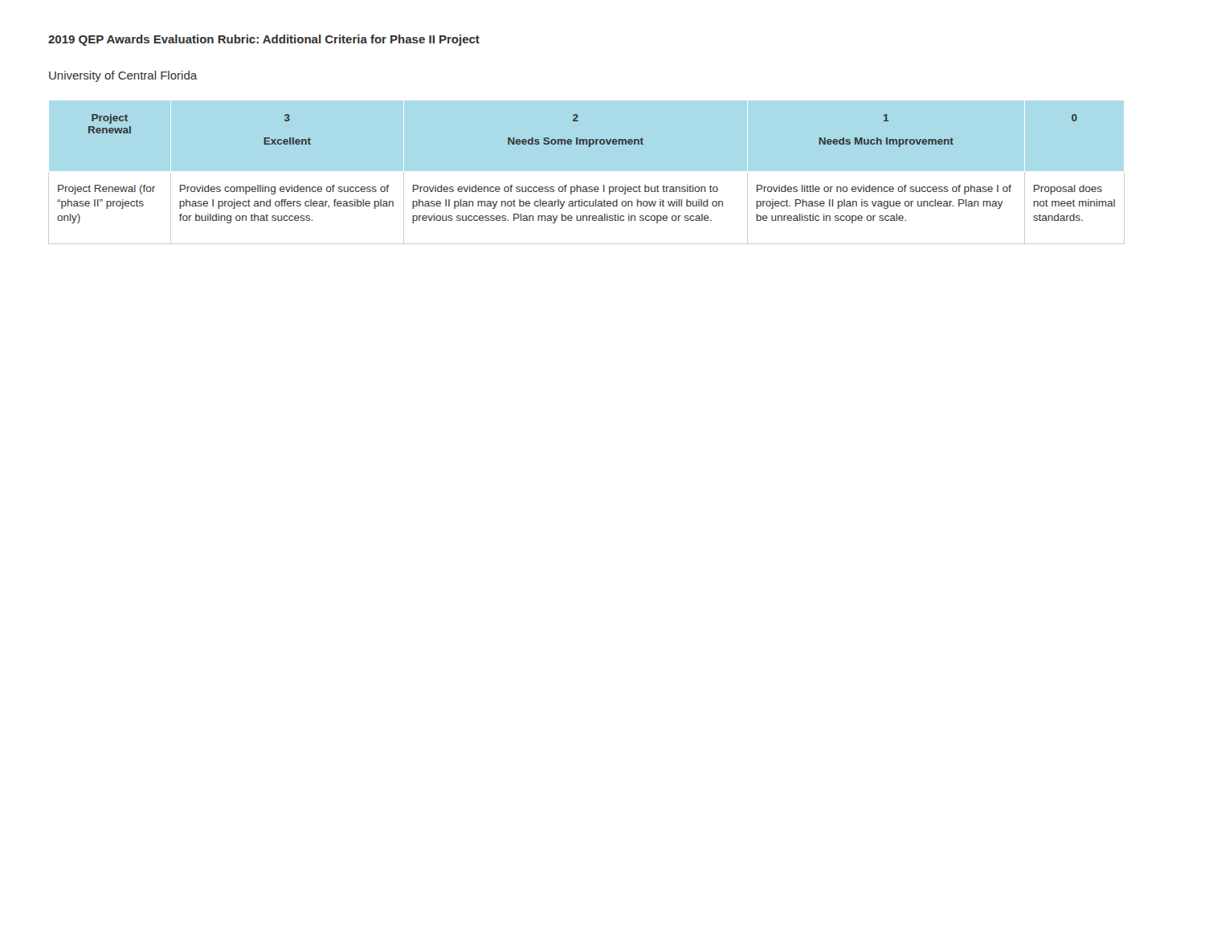2019 QEP Awards Evaluation Rubric: Additional Criteria for Phase II Project
University of Central Florida
| Project Renewal | 3 Excellent | 2 Needs Some Improvement | 1 Needs Much Improvement | 0 |
| --- | --- | --- | --- | --- |
| Project Renewal (for “phase II” projects only) | Provides compelling evidence of success of phase I project and offers clear, feasible plan for building on that success. | Provides evidence of success of phase I project but transition to phase II plan may not be clearly articulated on how it will build on previous successes. Plan may be unrealistic in scope or scale. | Provides little or no evidence of success of phase I of project. Phase II plan is vague or unclear. Plan may be unrealistic in scope or scale. | Proposal does not meet minimal standards. |